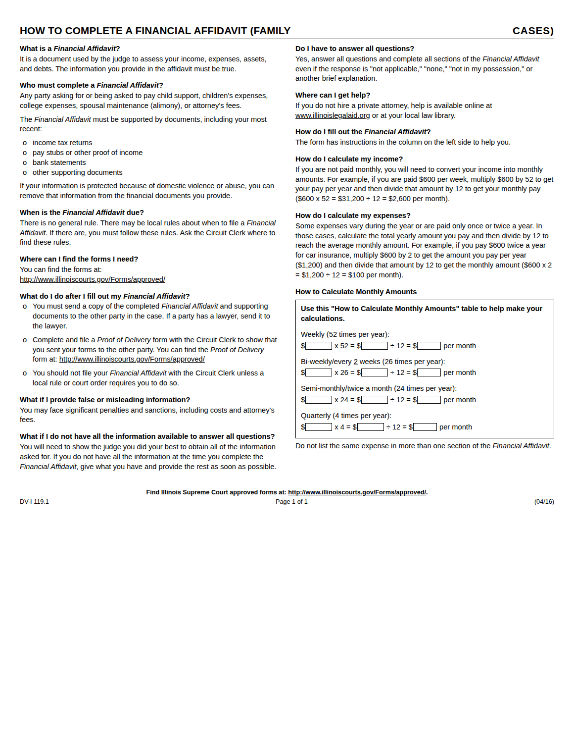HOW TO COMPLETE A FINANCIAL AFFIDAVIT (FAMILY CASES)
What is a Financial Affidavit?
It is a document used by the judge to assess your income, expenses, assets, and debts. The information you provide in the affidavit must be true.
Who must complete a Financial Affidavit?
Any party asking for or being asked to pay child support, children's expenses, college expenses, spousal maintenance (alimony), or attorney's fees.
The Financial Affidavit must be supported by documents, including your most recent:
income tax returns
pay stubs or other proof of income
bank statements
other supporting documents
If your information is protected because of domestic violence or abuse, you can remove that information from the financial documents you provide.
When is the Financial Affidavit due?
There is no general rule. There may be local rules about when to file a Financial Affidavit. If there are, you must follow these rules. Ask the Circuit Clerk where to find these rules.
Where can I find the forms I need?
You can find the forms at:
http://www.illinoiscourts.gov/Forms/approved/
What do I do after I fill out my Financial Affidavit?
You must send a copy of the completed Financial Affidavit and supporting documents to the other party in the case. If a party has a lawyer, send it to the lawyer.
Complete and file a Proof of Delivery form with the Circuit Clerk to show that you sent your forms to the other party. You can find the Proof of Delivery form at: http://www.illinoiscourts.gov/Forms/approved/
You should not file your Financial Affidavit with the Circuit Clerk unless a local rule or court order requires you to do so.
What if I provide false or misleading information?
You may face significant penalties and sanctions, including costs and attorney's fees.
What if I do not have all the information available to answer all questions?
You will need to show the judge you did your best to obtain all of the information asked for. If you do not have all the information at the time you complete the Financial Affidavit, give what you have and provide the rest as soon as possible.
Do I have to answer all questions?
Yes, answer all questions and complete all sections of the Financial Affidavit even if the response is "not applicable," "none," "not in my possession," or another brief explanation.
Where can I get help?
If you do not hire a private attorney, help is available online at www.illinoislegalaid.org or at your local law library.
How do I fill out the Financial Affidavit?
The form has instructions in the column on the left side to help you.
How do I calculate my income?
If you are not paid monthly, you will need to convert your income into monthly amounts. For example, if you are paid $600 per week, multiply $600 by 52 to get your pay per year and then divide that amount by 12 to get your monthly pay ($600 x 52 = $31,200 ÷ 12 = $2,600 per month).
How do I calculate my expenses?
Some expenses vary during the year or are paid only once or twice a year. In those cases, calculate the total yearly amount you pay and then divide by 12 to reach the average monthly amount. For example, if you pay $600 twice a year for car insurance, multiply $600 by 2 to get the amount you pay per year ($1,200) and then divide that amount by 12 to get the monthly amount ($600 x 2 = $1,200 ÷ 12 = $100 per month).
How to Calculate Monthly Amounts
Use this "How to Calculate Monthly Amounts" table to help make your calculations.
Weekly (52 times per year):
$ x 52 = $ ÷ 12 = $ per month
Bi-weekly/every 2 weeks (26 times per year):
$ x 26 = $ ÷ 12 = $ per month
Semi-monthly/twice a month (24 times per year):
$ x 24 = $ ÷ 12 = $ per month
Quarterly (4 times per year):
$ x 4 = $ ÷ 12 = $ per month
Do not list the same expense in more than one section of the Financial Affidavit.
Find Illinois Supreme Court approved forms at: http://www.illinoiscourts.gov/Forms/approved/.
DV-I 119.1
Page 1 of 1
(04/16)